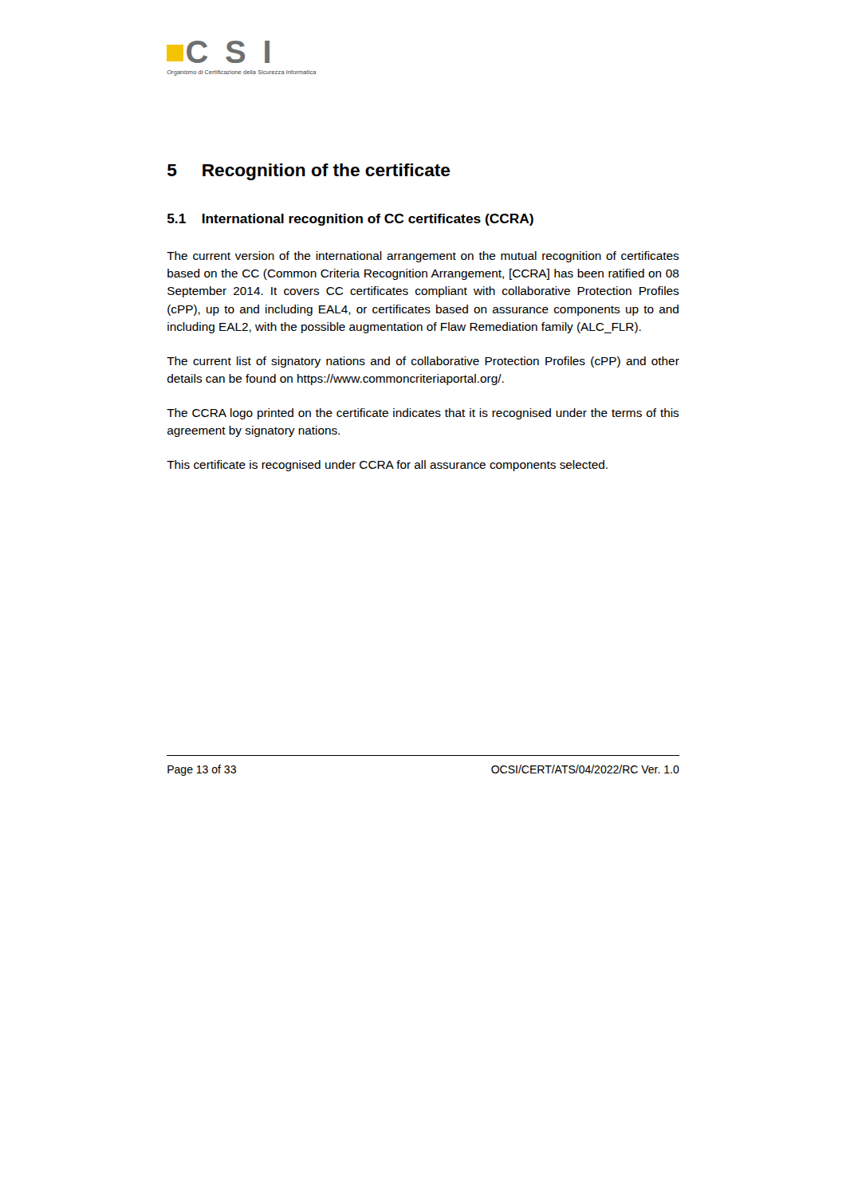C S I
Organismo di Certificazione della Sicurezza Informatica
5 Recognition of the certificate
5.1 International recognition of CC certificates (CCRA)
The current version of the international arrangement on the mutual recognition of certificates based on the CC (Common Criteria Recognition Arrangement, [CCRA] has been ratified on 08 September 2014. It covers CC certificates compliant with collaborative Protection Profiles (cPP), up to and including EAL4, or certificates based on assurance components up to and including EAL2, with the possible augmentation of Flaw Remediation family (ALC_FLR).
The current list of signatory nations and of collaborative Protection Profiles (cPP) and other details can be found on https://www.commoncriteriaportal.org/.
The CCRA logo printed on the certificate indicates that it is recognised under the terms of this agreement by signatory nations.
This certificate is recognised under CCRA for all assurance components selected.
Page 13 of 33 OCSI/CERT/ATS/04/2022/RC Ver. 1.0